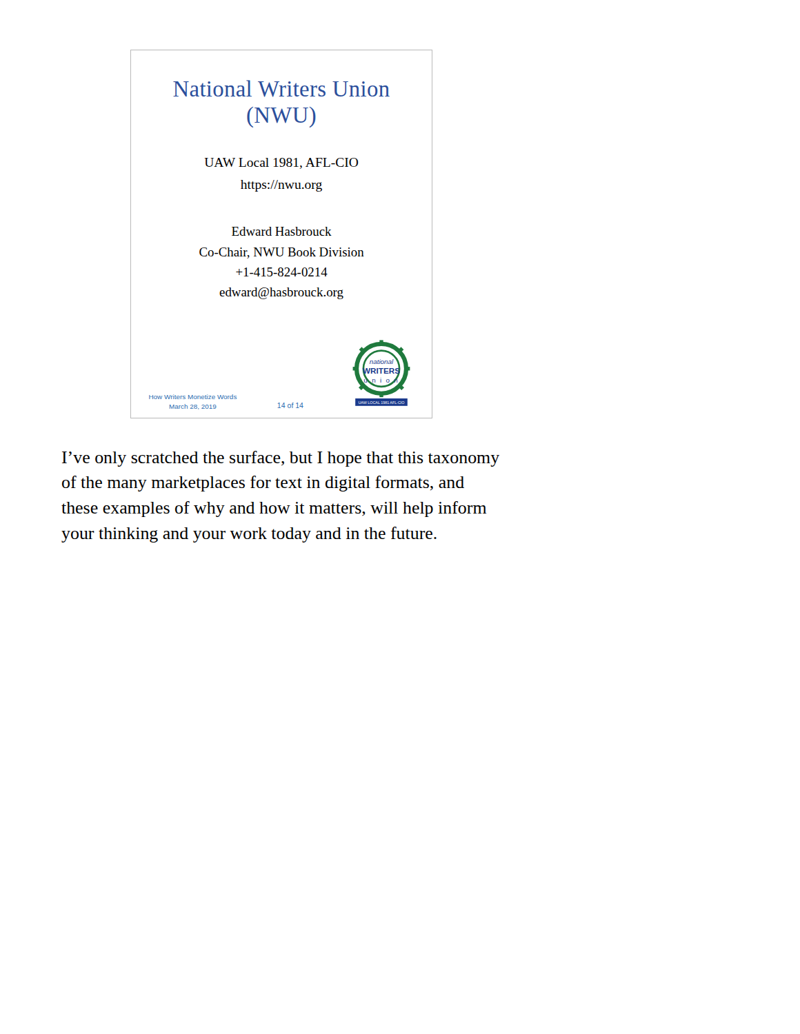National Writers Union (NWU)
UAW Local 1981, AFL-CIO
https://nwu.org
Edward Hasbrouck
Co-Chair, NWU Book Division
+1-415-824-0214
edward@hasbrouck.org
How Writers Monetize Words
March 28, 2019
14 of 14
national WRITERS u n i o n UAW LOCAL 1981 AFL-CIO
I’ve only scratched the surface, but I hope that this taxonomy of the many marketplaces for text in digital formats, and these examples of why and how it matters, will help inform your thinking and your work today and in the future.